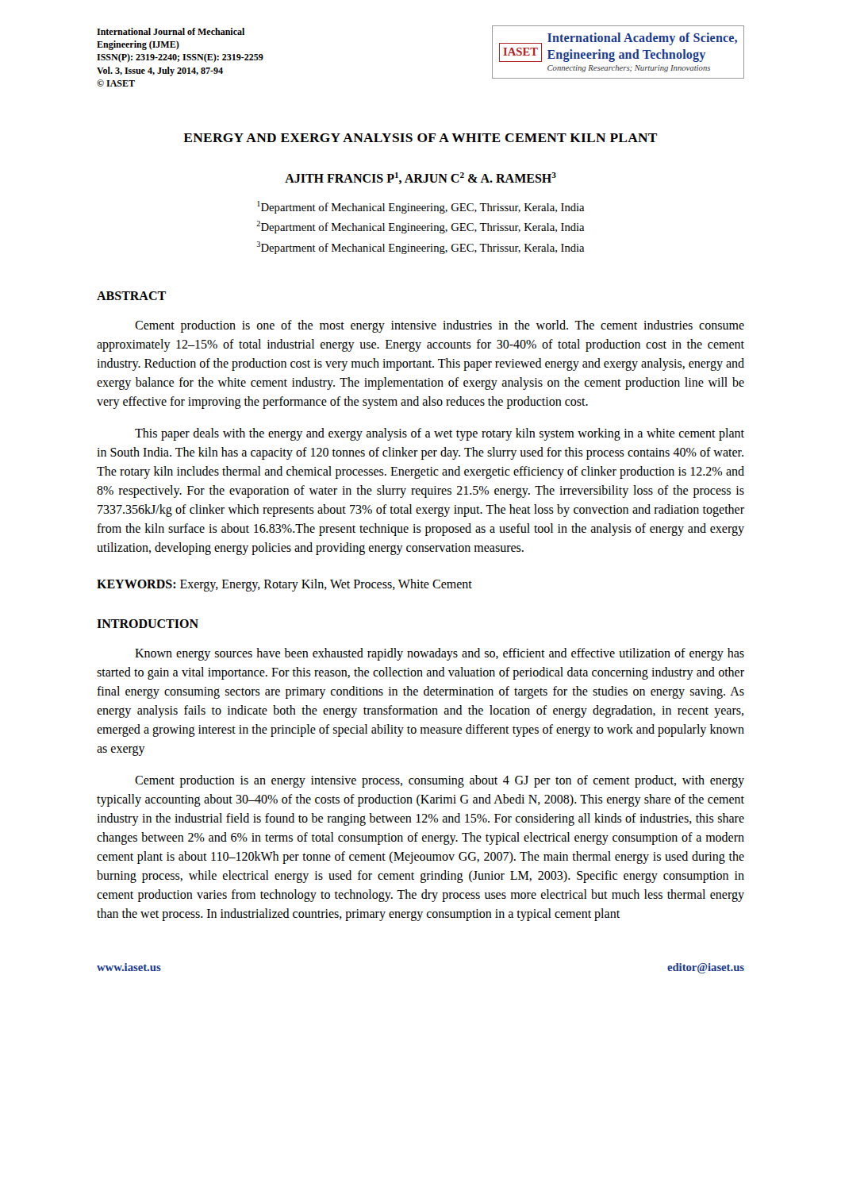International Journal of Mechanical
Engineering (IJME)
ISSN(P): 2319-2240; ISSN(E): 2319-2259
Vol. 3, Issue 4, July 2014, 87-94
© IASET
IASET
International Academy of Science,
Engineering and Technology
Connecting Researchers; Nurturing Innovations
ENERGY AND EXERGY ANALYSIS OF A WHITE CEMENT KILN PLANT
AJITH FRANCIS P1, ARJUN C2 & A. RAMESH3
1Department of Mechanical Engineering, GEC, Thrissur, Kerala, India
2Department of Mechanical Engineering, GEC, Thrissur, Kerala, India
3Department of Mechanical Engineering, GEC, Thrissur, Kerala, India
ABSTRACT
Cement production is one of the most energy intensive industries in the world. The cement industries consume approximately 12–15% of total industrial energy use. Energy accounts for 30-40% of total production cost in the cement industry. Reduction of the production cost is very much important. This paper reviewed energy and exergy analysis, energy and exergy balance for the white cement industry. The implementation of exergy analysis on the cement production line will be very effective for improving the performance of the system and also reduces the production cost.
This paper deals with the energy and exergy analysis of a wet type rotary kiln system working in a white cement plant in South India. The kiln has a capacity of 120 tonnes of clinker per day. The slurry used for this process contains 40% of water. The rotary kiln includes thermal and chemical processes. Energetic and exergetic efficiency of clinker production is 12.2% and 8% respectively. For the evaporation of water in the slurry requires 21.5% energy. The irreversibility loss of the process is 7337.356kJ/kg of clinker which represents about 73% of total exergy input. The heat loss by convection and radiation together from the kiln surface is about 16.83%.The present technique is proposed as a useful tool in the analysis of energy and exergy utilization, developing energy policies and providing energy conservation measures.
KEYWORDS: Exergy, Energy, Rotary Kiln, Wet Process, White Cement
INTRODUCTION
Known energy sources have been exhausted rapidly nowadays and so, efficient and effective utilization of energy has started to gain a vital importance. For this reason, the collection and valuation of periodical data concerning industry and other final energy consuming sectors are primary conditions in the determination of targets for the studies on energy saving. As energy analysis fails to indicate both the energy transformation and the location of energy degradation, in recent years, emerged a growing interest in the principle of special ability to measure different types of energy to work and popularly known as exergy
Cement production is an energy intensive process, consuming about 4 GJ per ton of cement product, with energy typically accounting about 30–40% of the costs of production (Karimi G and Abedi N, 2008). This energy share of the cement industry in the industrial field is found to be ranging between 12% and 15%. For considering all kinds of industries, this share changes between 2% and 6% in terms of total consumption of energy. The typical electrical energy consumption of a modern cement plant is about 110–120kWh per tonne of cement (Mejeoumov GG, 2007). The main thermal energy is used during the burning process, while electrical energy is used for cement grinding (Junior LM, 2003). Specific energy consumption in cement production varies from technology to technology. The dry process uses more electrical but much less thermal energy than the wet process. In industrialized countries, primary energy consumption in a typical cement plant
www.iaset.us editor@iaset.us